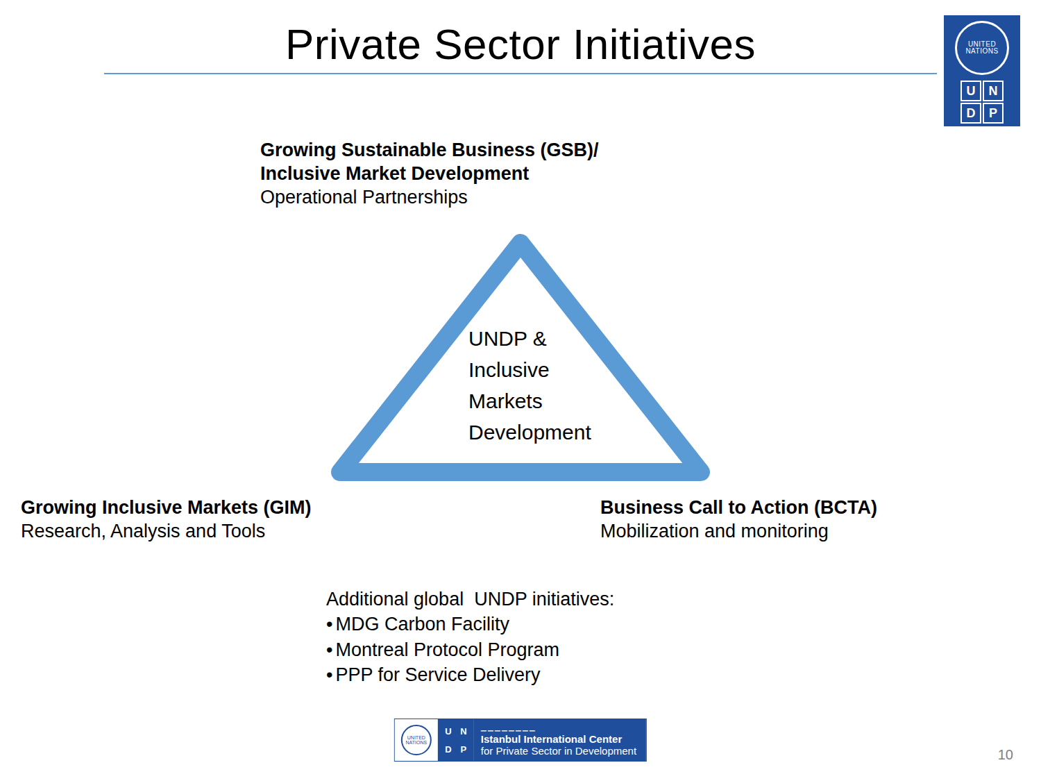Private Sector Initiatives
UNITED
NATIONS
UNDP
Growing Sustainable Business (GSB)/
Inclusive Market Development
Operational Partnerships
UNDP &
Inclusive
Markets
Development
Growing Inclusive Markets (GIM)
Research, Analysis and Tools
Business Call to Action (BCTA)
Mobilization and monitoring
Additional global UNDP initiatives:
MDG Carbon Facility
Montreal Protocol Program
PPP for Service Delivery
UNITED
NATIONS
UNDP
▁▁▁▁▁▁▁▁
Istanbul International Center
for Private Sector in Development
10